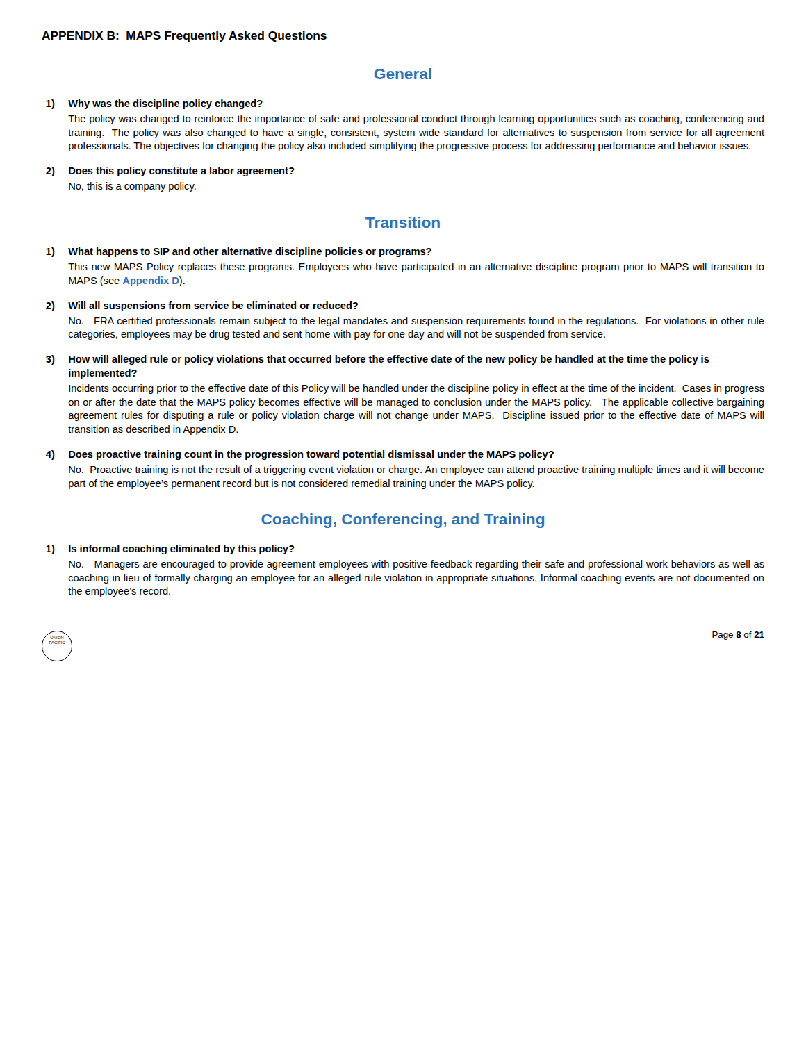APPENDIX B: MAPS Frequently Asked Questions
General
Why was the discipline policy changed? The policy was changed to reinforce the importance of safe and professional conduct through learning opportunities such as coaching, conferencing and training. The policy was also changed to have a single, consistent, system wide standard for alternatives to suspension from service for all agreement professionals. The objectives for changing the policy also included simplifying the progressive process for addressing performance and behavior issues.
Does this policy constitute a labor agreement? No, this is a company policy.
Transition
What happens to SIP and other alternative discipline policies or programs? This new MAPS Policy replaces these programs. Employees who have participated in an alternative discipline program prior to MAPS will transition to MAPS (see Appendix D).
Will all suspensions from service be eliminated or reduced? No. FRA certified professionals remain subject to the legal mandates and suspension requirements found in the regulations. For violations in other rule categories, employees may be drug tested and sent home with pay for one day and will not be suspended from service.
How will alleged rule or policy violations that occurred before the effective date of the new policy be handled at the time the policy is implemented? Incidents occurring prior to the effective date of this Policy will be handled under the discipline policy in effect at the time of the incident. Cases in progress on or after the date that the MAPS policy becomes effective will be managed to conclusion under the MAPS policy. The applicable collective bargaining agreement rules for disputing a rule or policy violation charge will not change under MAPS. Discipline issued prior to the effective date of MAPS will transition as described in Appendix D.
Does proactive training count in the progression toward potential dismissal under the MAPS policy? No. Proactive training is not the result of a triggering event violation or charge. An employee can attend proactive training multiple times and it will become part of the employee’s permanent record but is not considered remedial training under the MAPS policy.
Coaching, Conferencing, and Training
Is informal coaching eliminated by this policy? No. Managers are encouraged to provide agreement employees with positive feedback regarding their safe and professional work behaviors as well as coaching in lieu of formally charging an employee for an alleged rule violation in appropriate situations. Informal coaching events are not documented on the employee’s record.
UNION
PACIFIC
Page 8 of 21